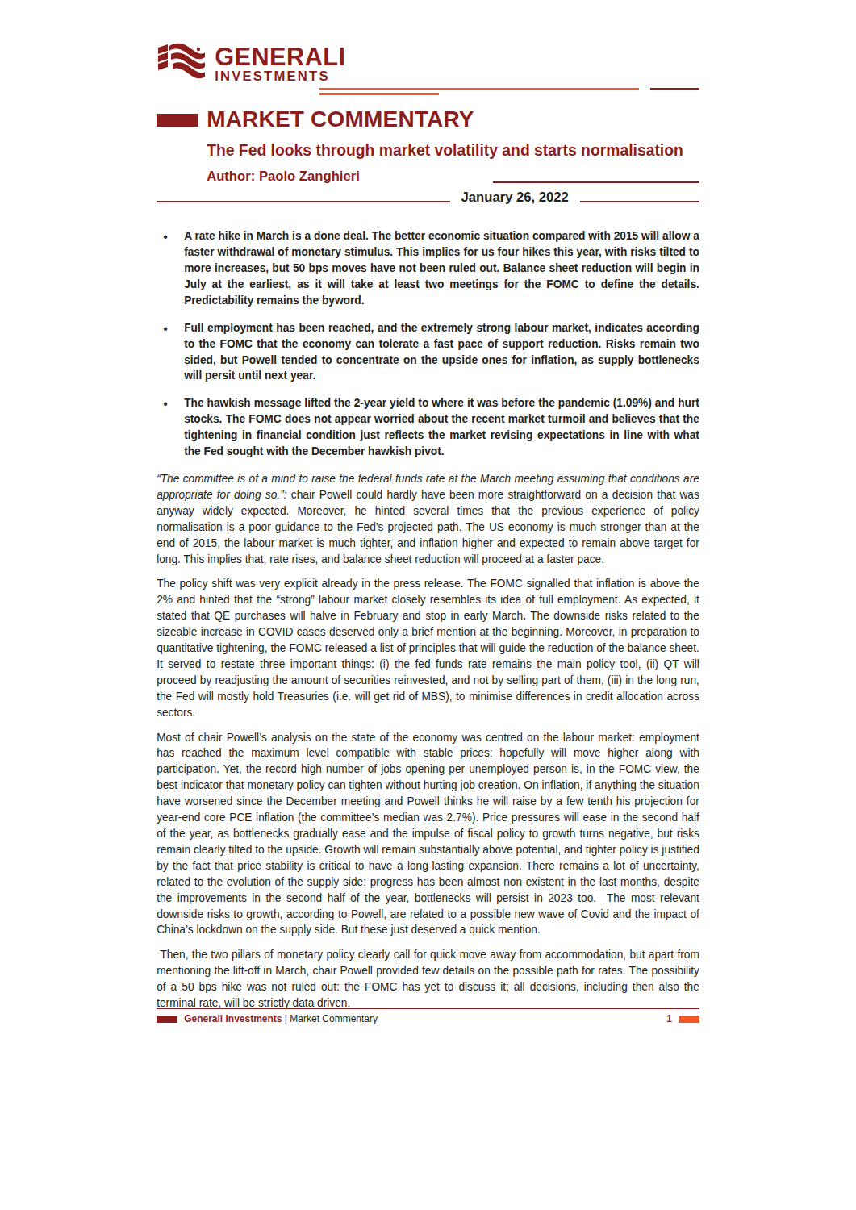GENERALI INVESTMENTS
MARKET COMMENTARY
The Fed looks through market volatility and starts normalisation
Author: Paolo Zanghieri
January 26, 2022
A rate hike in March is a done deal. The better economic situation compared with 2015 will allow a faster withdrawal of monetary stimulus. This implies for us four hikes this year, with risks tilted to more increases, but 50 bps moves have not been ruled out. Balance sheet reduction will begin in July at the earliest, as it will take at least two meetings for the FOMC to define the details. Predictability remains the byword.
Full employment has been reached, and the extremely strong labour market, indicates according to the FOMC that the economy can tolerate a fast pace of support reduction. Risks remain two sided, but Powell tended to concentrate on the upside ones for inflation, as supply bottlenecks will persit until next year.
The hawkish message lifted the 2-year yield to where it was before the pandemic (1.09%) and hurt stocks. The FOMC does not appear worried about the recent market turmoil and believes that the tightening in financial condition just reflects the market revising expectations in line with what the Fed sought with the December hawkish pivot.
“The committee is of a mind to raise the federal funds rate at the March meeting assuming that conditions are appropriate for doing so.”: chair Powell could hardly have been more straightforward on a decision that was anyway widely expected. Moreover, he hinted several times that the previous experience of policy normalisation is a poor guidance to the Fed’s projected path. The US economy is much stronger than at the end of 2015, the labour market is much tighter, and inflation higher and expected to remain above target for long. This implies that, rate rises, and balance sheet reduction will proceed at a faster pace.
The policy shift was very explicit already in the press release. The FOMC signalled that inflation is above the 2% and hinted that the “strong” labour market closely resembles its idea of full employment. As expected, it stated that QE purchases will halve in February and stop in early March. The downside risks related to the sizeable increase in COVID cases deserved only a brief mention at the beginning. Moreover, in preparation to quantitative tightening, the FOMC released a list of principles that will guide the reduction of the balance sheet. It served to restate three important things: (i) the fed funds rate remains the main policy tool, (ii) QT will proceed by readjusting the amount of securities reinvested, and not by selling part of them, (iii) in the long run, the Fed will mostly hold Treasuries (i.e. will get rid of MBS), to minimise differences in credit allocation across sectors.
Most of chair Powell’s analysis on the state of the economy was centred on the labour market: employment has reached the maximum level compatible with stable prices: hopefully will move higher along with participation. Yet, the record high number of jobs opening per unemployed person is, in the FOMC view, the best indicator that monetary policy can tighten without hurting job creation. On inflation, if anything the situation have worsened since the December meeting and Powell thinks he will raise by a few tenth his projection for year-end core PCE inflation (the committee’s median was 2.7%). Price pressures will ease in the second half of the year, as bottlenecks gradually ease and the impulse of fiscal policy to growth turns negative, but risks remain clearly tilted to the upside. Growth will remain substantially above potential, and tighter policy is justified by the fact that price stability is critical to have a long-lasting expansion. There remains a lot of uncertainty, related to the evolution of the supply side: progress has been almost non-existent in the last months, despite the improvements in the second half of the year, bottlenecks will persist in 2023 too. The most relevant downside risks to growth, according to Powell, are related to a possible new wave of Covid and the impact of China’s lockdown on the supply side. But these just deserved a quick mention.
Then, the two pillars of monetary policy clearly call for quick move away from accommodation, but apart from mentioning the lift-off in March, chair Powell provided few details on the possible path for rates. The possibility of a 50 bps hike was not ruled out: the FOMC has yet to discuss it; all decisions, including then also the terminal rate, will be strictly data driven.
Generali Investments | Market Commentary
1